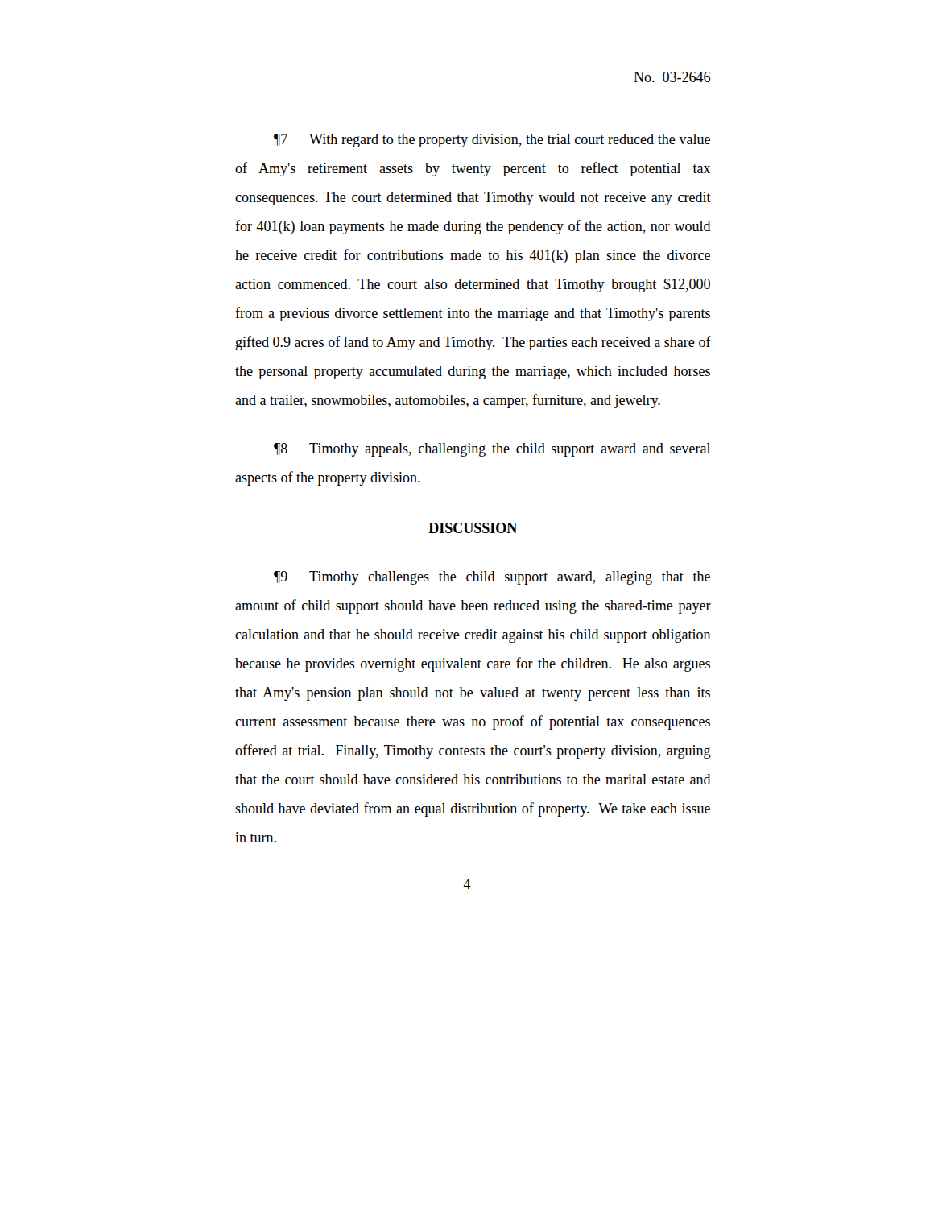No. 03-2646
¶7 With regard to the property division, the trial court reduced the value of Amy's retirement assets by twenty percent to reflect potential tax consequences. The court determined that Timothy would not receive any credit for 401(k) loan payments he made during the pendency of the action, nor would he receive credit for contributions made to his 401(k) plan since the divorce action commenced. The court also determined that Timothy brought $12,000 from a previous divorce settlement into the marriage and that Timothy's parents gifted 0.9 acres of land to Amy and Timothy. The parties each received a share of the personal property accumulated during the marriage, which included horses and a trailer, snowmobiles, automobiles, a camper, furniture, and jewelry.
¶8 Timothy appeals, challenging the child support award and several aspects of the property division.
DISCUSSION
¶9 Timothy challenges the child support award, alleging that the amount of child support should have been reduced using the shared-time payer calculation and that he should receive credit against his child support obligation because he provides overnight equivalent care for the children. He also argues that Amy's pension plan should not be valued at twenty percent less than its current assessment because there was no proof of potential tax consequences offered at trial. Finally, Timothy contests the court's property division, arguing that the court should have considered his contributions to the marital estate and should have deviated from an equal distribution of property. We take each issue in turn.
4